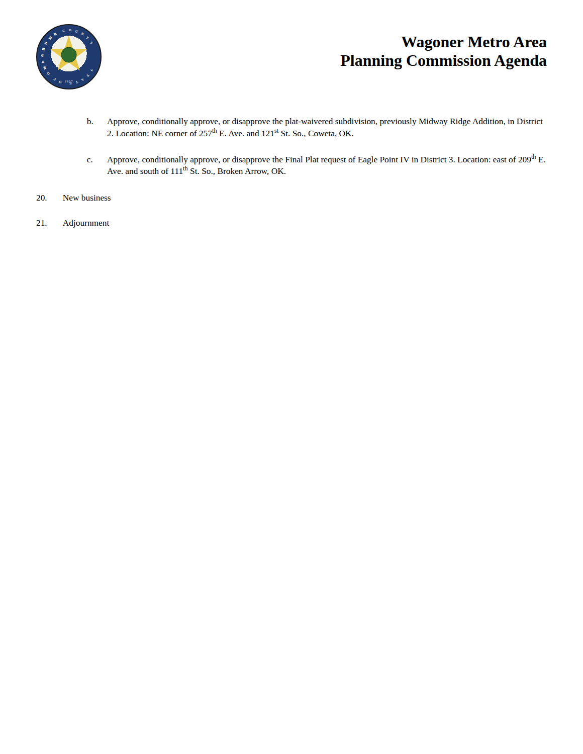W A G O N E R C O U N T Y S T A T E O F O K L A H O M A
1907
Wagoner Metro Area
Planning Commission Agenda
b. Approve, conditionally approve, or disapprove the plat-waivered subdivision, previously Midway Ridge Addition, in District 2. Location: NE corner of 257th E. Ave. and 121st St. So., Coweta, OK.
c. Approve, conditionally approve, or disapprove the Final Plat request of Eagle Point IV in District 3. Location: east of 209th E. Ave. and south of 111th St. So., Broken Arrow, OK.
20. New business
21. Adjournment